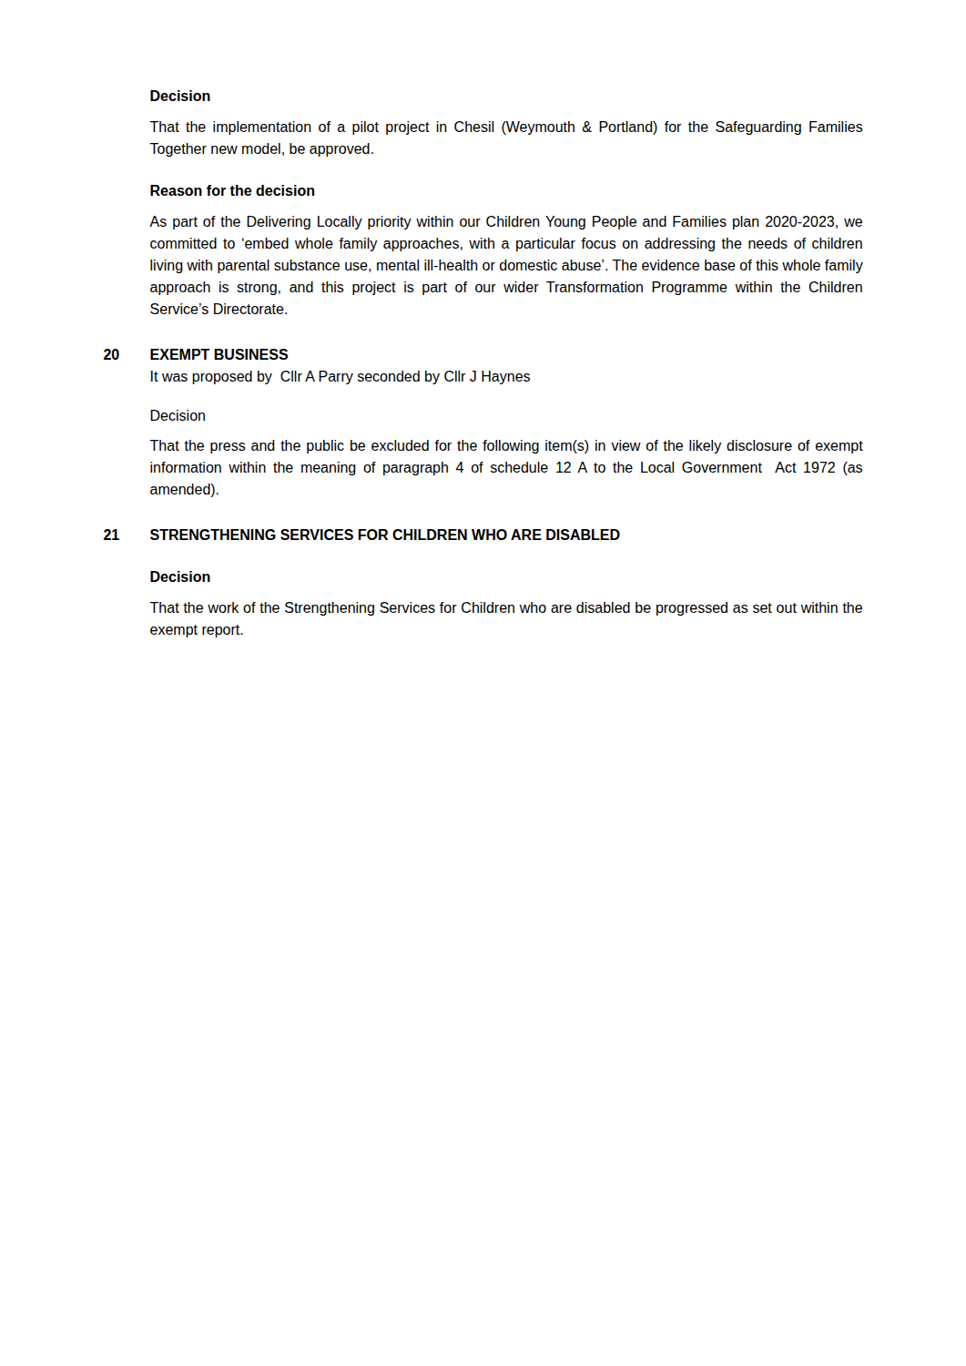Decision
That the implementation of a pilot project in Chesil (Weymouth & Portland) for the Safeguarding Families Together new model, be approved.
Reason for the decision
As part of the Delivering Locally priority within our Children Young People and Families plan 2020-2023, we committed to ‘embed whole family approaches, with a particular focus on addressing the needs of children living with parental substance use, mental ill-health or domestic abuse’. The evidence base of this whole family approach is strong, and this project is part of our wider Transformation Programme within the Children Service’s Directorate.
20
Exempt Business
It was proposed by Cllr A Parry seconded by Cllr J Haynes
Decision
That the press and the public be excluded for the following item(s) in view of the likely disclosure of exempt information within the meaning of paragraph 4 of schedule 12 A to the Local Government Act 1972 (as amended).
21
Strengthening Services for Children Who Are Disabled
Decision
That the work of the Strengthening Services for Children who are disabled be progressed as set out within the exempt report.